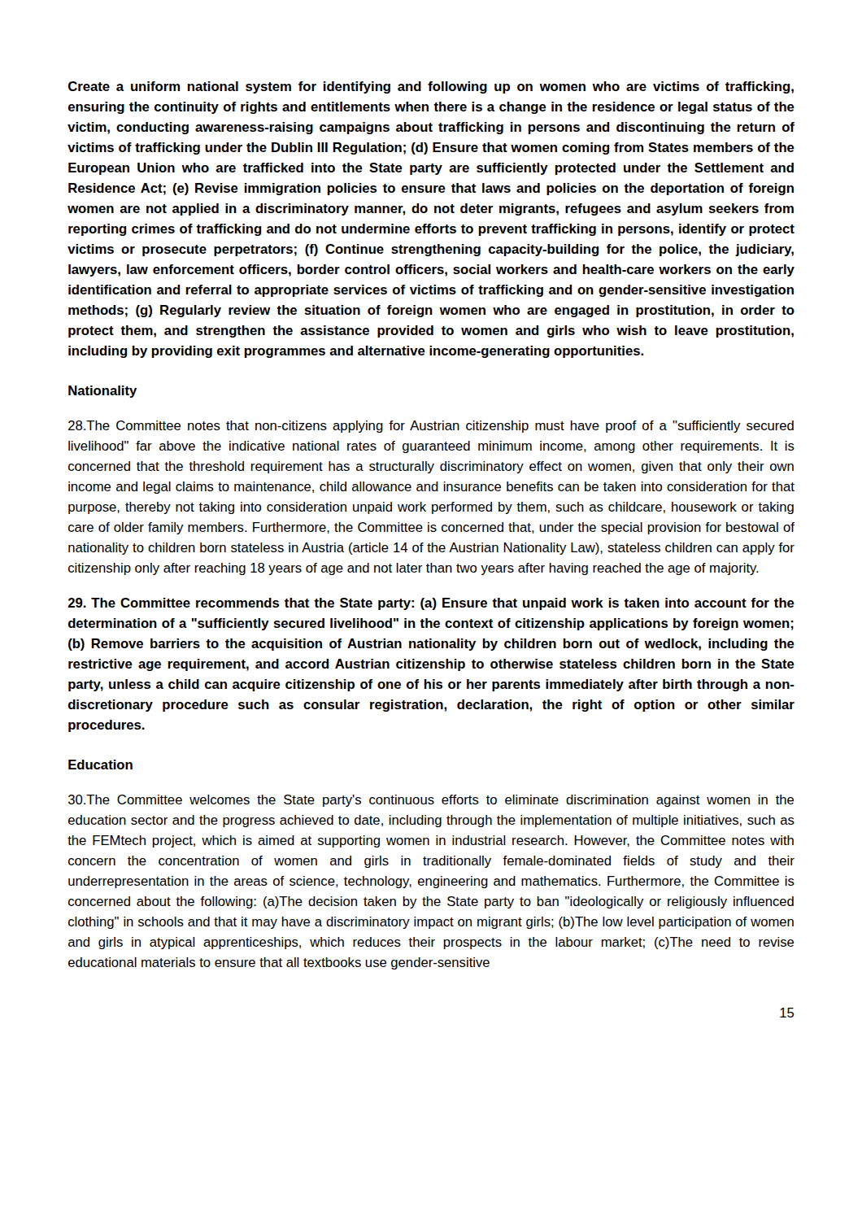Create a uniform national system for identifying and following up on women who are victims of trafficking, ensuring the continuity of rights and entitlements when there is a change in the residence or legal status of the victim, conducting awareness-raising campaigns about trafficking in persons and discontinuing the return of victims of trafficking under the Dublin III Regulation; (d) Ensure that women coming from States members of the European Union who are trafficked into the State party are sufficiently protected under the Settlement and Residence Act; (e) Revise immigration policies to ensure that laws and policies on the deportation of foreign women are not applied in a discriminatory manner, do not deter migrants, refugees and asylum seekers from reporting crimes of trafficking and do not undermine efforts to prevent trafficking in persons, identify or protect victims or prosecute perpetrators; (f) Continue strengthening capacity-building for the police, the judiciary, lawyers, law enforcement officers, border control officers, social workers and health-care workers on the early identification and referral to appropriate services of victims of trafficking and on gender-sensitive investigation methods; (g) Regularly review the situation of foreign women who are engaged in prostitution, in order to protect them, and strengthen the assistance provided to women and girls who wish to leave prostitution, including by providing exit programmes and alternative income-generating opportunities.
Nationality
28.The Committee notes that non-citizens applying for Austrian citizenship must have proof of a "sufficiently secured livelihood" far above the indicative national rates of guaranteed minimum income, among other requirements. It is concerned that the threshold requirement has a structurally discriminatory effect on women, given that only their own income and legal claims to maintenance, child allowance and insurance benefits can be taken into consideration for that purpose, thereby not taking into consideration unpaid work performed by them, such as childcare, housework or taking care of older family members. Furthermore, the Committee is concerned that, under the special provision for bestowal of nationality to children born stateless in Austria (article 14 of the Austrian Nationality Law), stateless children can apply for citizenship only after reaching 18 years of age and not later than two years after having reached the age of majority.
29. The Committee recommends that the State party: (a) Ensure that unpaid work is taken into account for the determination of a "sufficiently secured livelihood" in the context of citizenship applications by foreign women; (b) Remove barriers to the acquisition of Austrian nationality by children born out of wedlock, including the restrictive age requirement, and accord Austrian citizenship to otherwise stateless children born in the State party, unless a child can acquire citizenship of one of his or her parents immediately after birth through a non-discretionary procedure such as consular registration, declaration, the right of option or other similar procedures.
Education
30.The Committee welcomes the State party's continuous efforts to eliminate discrimination against women in the education sector and the progress achieved to date, including through the implementation of multiple initiatives, such as the FEMtech project, which is aimed at supporting women in industrial research. However, the Committee notes with concern the concentration of women and girls in traditionally female-dominated fields of study and their underrepresentation in the areas of science, technology, engineering and mathematics. Furthermore, the Committee is concerned about the following: (a)The decision taken by the State party to ban "ideologically or religiously influenced clothing" in schools and that it may have a discriminatory impact on migrant girls; (b)The low level participation of women and girls in atypical apprenticeships, which reduces their prospects in the labour market; (c)The need to revise educational materials to ensure that all textbooks use gender-sensitive
15